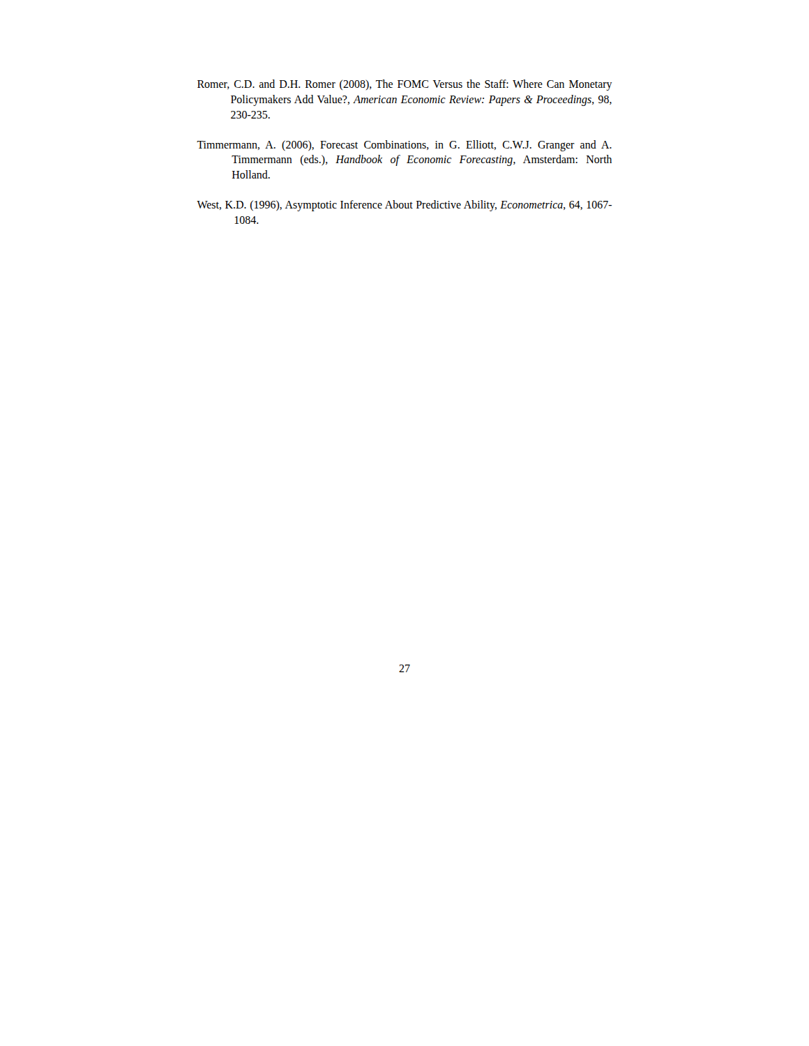Romer, C.D. and D.H. Romer (2008), The FOMC Versus the Staff: Where Can Monetary Policymakers Add Value?, American Economic Review: Papers & Proceedings, 98, 230-235.
Timmermann, A. (2006), Forecast Combinations, in G. Elliott, C.W.J. Granger and A. Timmermann (eds.), Handbook of Economic Forecasting, Amsterdam: North Holland.
West, K.D. (1996), Asymptotic Inference About Predictive Ability, Econometrica, 64, 1067-1084.
27